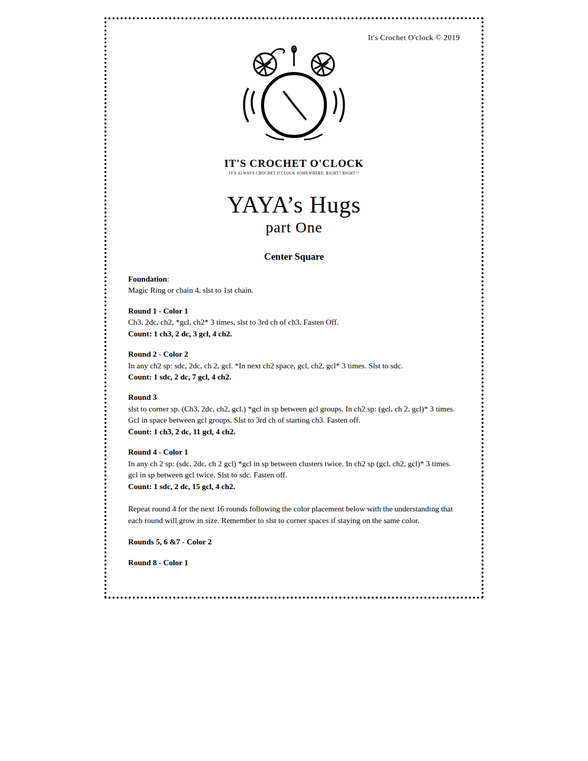It's Crochet O'clock © 2019
IT'S CROCHET O'CLOCK
IT'S ALWAYS CROCHET O'CLOCK SOMEWHERE, RIGHT? RIGHT!?
YAYA’s Hugs
part One
Center Square
Foundation:
Magic Ring or chain 4, slst to 1st chain.
Round 1 - Color 1
Ch3, 2dc, ch2, *gcl, ch2* 3 times, slst to 3rd ch of ch3. Fasten Off.
Count: 1 ch3, 2 dc, 3 gcl, 4 ch2.
Round 2 - Color 2
In any ch2 sp: sdc, 2dc, ch 2, gcl. *In next ch2 space, gcl, ch2, gcl* 3 times. Slst to sdc.
Count: 1 sdc, 2 dc, 7 gcl, 4 ch2.
Round 3
slst to corner sp. (Ch3, 2dc, ch2, gcl.) *gcl in sp between gcl groups. In ch2 sp: (gcl, ch 2, gcl)* 3 times. Gcl in space between gcl groups. Slst to 3rd ch of starting ch3. Fasten off.
Count: 1 ch3, 2 dc, 11 gcl, 4 ch2.
Round 4 - Color 1
In any ch 2 sp: (sdc, 2dc, ch 2 gcl) *gcl in sp between clusters twice. In ch2 sp (gcl, ch2, gcl)* 3 times. gcl in sp between gcl twice. Slst to sdc. Fasten off.
Count: 1 sdc, 2 dc, 15 gcl, 4 ch2.
Repeat round 4 for the next 16 rounds following the color placement below with the understanding that each round will grow in size. Remember to slst to corner spaces if staying on the same color.
Rounds 5, 6 &7 - Color 2
Round 8 - Color 1